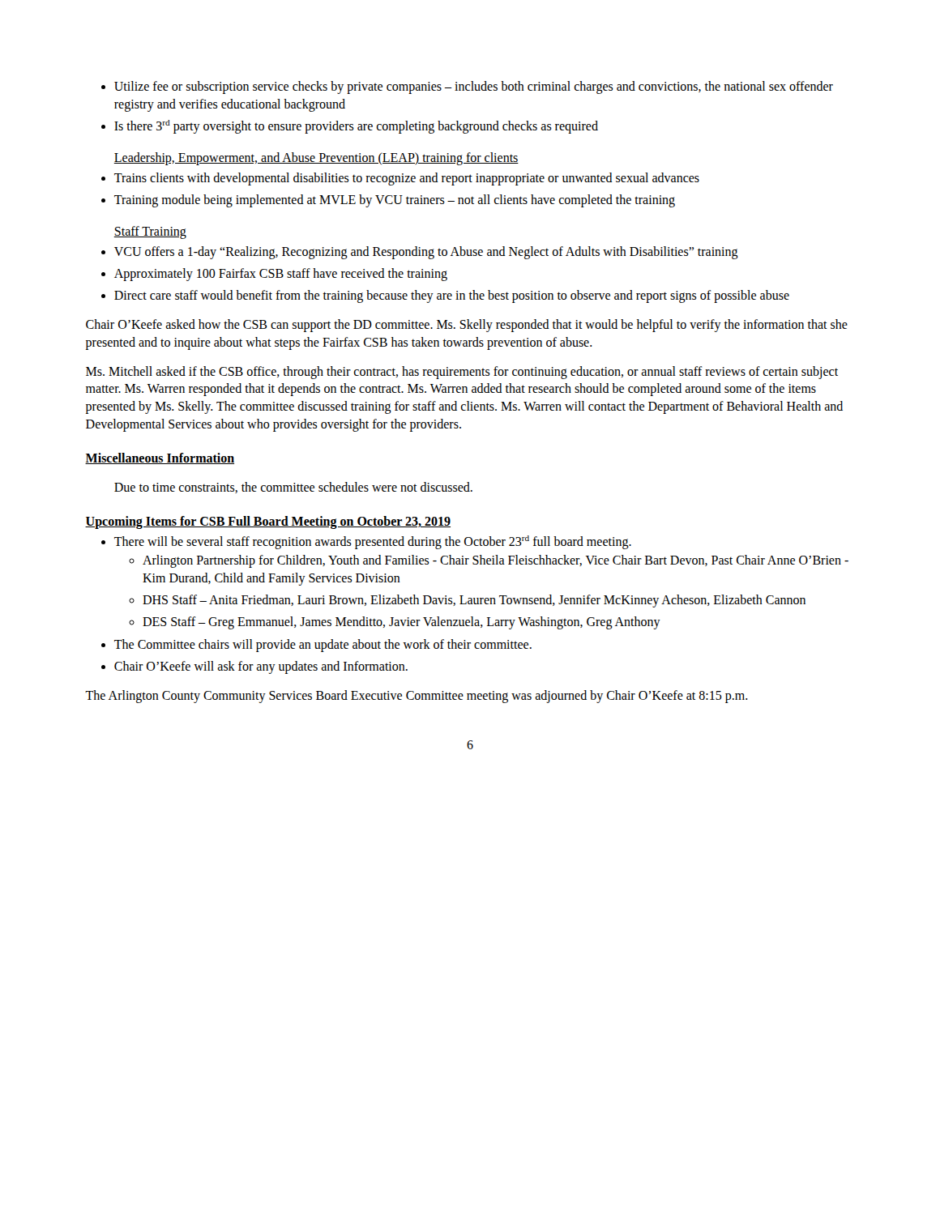Utilize fee or subscription service checks by private companies – includes both criminal charges and convictions, the national sex offender registry and verifies educational background
Is there 3rd party oversight to ensure providers are completing background checks as required
Leadership, Empowerment, and Abuse Prevention (LEAP) training for clients
Trains clients with developmental disabilities to recognize and report inappropriate or unwanted sexual advances
Training module being implemented at MVLE by VCU trainers – not all clients have completed the training
Staff Training
VCU offers a 1-day “Realizing, Recognizing and Responding to Abuse and Neglect of Adults with Disabilities” training
Approximately 100 Fairfax CSB staff have received the training
Direct care staff would benefit from the training because they are in the best position to observe and report signs of possible abuse
Chair O’Keefe asked how the CSB can support the DD committee. Ms. Skelly responded that it would be helpful to verify the information that she presented and to inquire about what steps the Fairfax CSB has taken towards prevention of abuse.
Ms. Mitchell asked if the CSB office, through their contract, has requirements for continuing education, or annual staff reviews of certain subject matter. Ms. Warren responded that it depends on the contract. Ms. Warren added that research should be completed around some of the items presented by Ms. Skelly. The committee discussed training for staff and clients. Ms. Warren will contact the Department of Behavioral Health and Developmental Services about who provides oversight for the providers.
Miscellaneous Information
Due to time constraints, the committee schedules were not discussed.
Upcoming Items for CSB Full Board Meeting on October 23, 2019
There will be several staff recognition awards presented during the October 23rd full board meeting.
Arlington Partnership for Children, Youth and Families - Chair Sheila Fleischhacker, Vice Chair Bart Devon, Past Chair Anne O’Brien - Kim Durand, Child and Family Services Division
DHS Staff – Anita Friedman, Lauri Brown, Elizabeth Davis, Lauren Townsend, Jennifer McKinney Acheson, Elizabeth Cannon
DES Staff – Greg Emmanuel, James Menditto, Javier Valenzuela, Larry Washington, Greg Anthony
The Committee chairs will provide an update about the work of their committee.
Chair O’Keefe will ask for any updates and Information.
The Arlington County Community Services Board Executive Committee meeting was adjourned by Chair O’Keefe at 8:15 p.m.
6